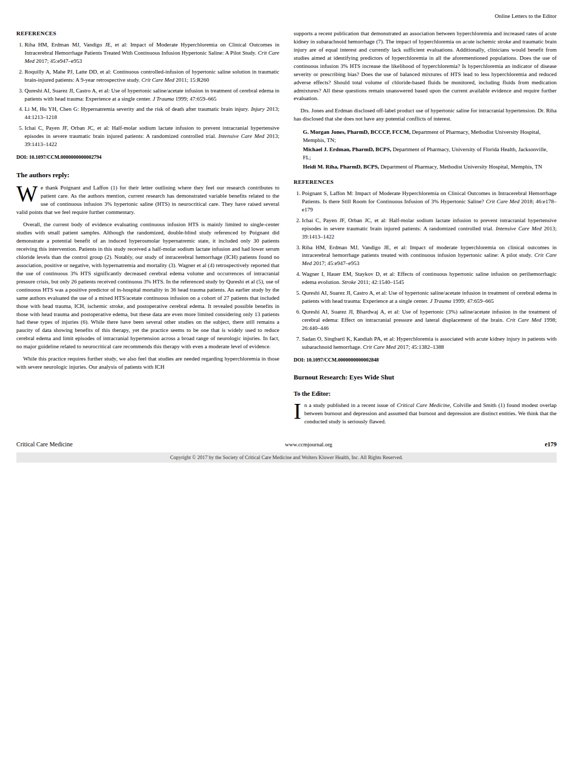Online Letters to the Editor
REFERENCES
Riha HM, Erdman MJ, Vandigo JE, et al: Impact of Moderate Hyperchloremia on Clinical Outcomes in Intracerebral Hemorrhage Patients Treated With Continuous Infusion Hypertonic Saline: A Pilot Study. Crit Care Med 2017; 45:e947–e953
Roquilly A, Mahe PJ, Latte DD, et al: Continuous controlled-infusion of hypertonic saline solution in traumatic brain-injured patients: A 9-year retrospective study. Crit Care Med 2011; 15:R260
Qureshi AI, Suarez JI, Castro A, et al: Use of hypertonic saline/acetate infusion in treatment of cerebral edema in patients with head trauma: Experience at a single center. J Trauma 1999; 47:659–665
Li M, Hu YH, Chen G: Hypernatremia severity and the risk of death after traumatic brain injury. Injury 2013; 44:1213–1218
Ichai C, Payen JF, Orban JC, et al: Half-molar sodium lactate infusion to prevent intracranial hypertensive episodes in severe traumatic brain injured patients: A randomized controlled trial. Intensive Care Med 2013; 39:1413–1422
DOI: 10.1097/CCM.0000000000002794
The authors reply:
We thank Poignant and Laffon (1) for their letter outlining where they feel our research contributes to patient care. As the authors mention, current research has demonstrated variable benefits related to the use of continuous infusion 3% hypertonic saline (HTS) in neurocritical care. They have raised several valid points that we feel require further commentary.
Overall, the current body of evidence evaluating continuous infusion HTS is mainly limited to single-center studies with small patient samples. Although the randomized, double-blind study referenced by Poignant did demonstrate a potential benefit of an induced hyperosmolar hypernatremic state, it included only 30 patients receiving this intervention. Patients in this study received a half-molar sodium lactate infusion and had lower serum chloride levels than the control group (2). Notably, our study of intracerebral hemorrhage (ICH) patients found no association, positive or negative, with hypernatremia and mortality (3). Wagner et al (4) retrospectively reported that the use of continuous 3% HTS significantly decreased cerebral edema volume and occurrences of intracranial pressure crisis, but only 26 patients received continuous 3% HTS. In the referenced study by Qureshi et al (5), use of continuous HTS was a positive predictor of in-hospital mortality in 36 head trauma patients. An earlier study by the same authors evaluated the use of a mixed HTS/acetate continuous infusion on a cohort of 27 patients that included those with head trauma, ICH, ischemic stroke, and postoperative cerebral edema. It revealed possible benefits in those with head trauma and postoperative edema, but these data are even more limited considering only 13 patients had these types of injuries (6). While there have been several other studies on the subject, there still remains a paucity of data showing benefits of this therapy, yet the practice seems to be one that is widely used to reduce cerebral edema and limit episodes of intracranial hypertension across a broad range of neurologic injuries. In fact, no major guideline related to neurocritical care recommends this therapy with even a moderate level of evidence.
While this practice requires further study, we also feel that studies are needed regarding hyperchloremia in those with severe neurologic injuries. Our analysis of patients with ICH
supports a recent publication that demonstrated an association between hyperchloremia and increased rates of acute kidney in subarachnoid hemorrhage (7). The impact of hyperchloremia on acute ischemic stroke and traumatic brain injury are of equal interest and currently lack sufficient evaluations. Additionally, clinicians would benefit from studies aimed at identifying predictors of hyperchloremia in all the aforementioned populations. Does the use of continuous infusion 3% HTS increase the likelihood of hyperchloremia? Is hyperchloremia an indicator of disease severity or prescribing bias? Does the use of balanced mixtures of HTS lead to less hyperchloremia and reduced adverse effects? Should total volume of chloride-based fluids be monitored, including fluids from medication admixtures? All these questions remain unanswered based upon the current available evidence and require further evaluation.
Drs. Jones and Erdman disclosed off-label product use of hypertonic saline for intracranial hypertension. Dr. Riha has disclosed that she does not have any potential conflicts of interest.
G. Morgan Jones, PharmD, BCCCP, FCCM, Department of Pharmacy, Methodist University Hospital, Memphis, TN;
Michael J. Erdman, PharmD, BCPS, Department of Pharmacy, University of Florida Health, Jacksonville, FL;
Heidi M. Riha, PharmD, BCPS, Department of Pharmacy, Methodist University Hospital, Memphis, TN
REFERENCES
Poignant S, Laffon M: Impact of Moderate Hyperchloremia on Clinical Outcomes in Intracerebral Hemorrhage Patients. Is there Still Room for Continuous Infusion of 3% Hypertonic Saline? Crit Care Med 2018; 46:e178–e179
Ichai C, Payen JF, Orban JC, et al: Half-molar sodium lactate infusion to prevent intracranial hypertensive episodes in severe traumatic brain injured patients: A randomized controlled trial. Intensive Care Med 2013; 39:1413–1422
Riha HM, Erdman MJ, Vandigo JE, et al: Impact of moderate hyperchloremia on clinical outcomes in intracerebral hemorrhage patients treated with continuous infusion hypertonic saline: A pilot study. Crit Care Med 2017; 45:e947–e953
Wagner I, Hauer EM, Staykov D, et al: Effects of continuous hypertonic saline infusion on perihemorrhagic edema evolution. Stroke 2011; 42:1540–1545
Qureshi AI, Suarez JI, Castro A, et al: Use of hypertonic saline/acetate infusion in treatment of cerebral edema in patients with head trauma: Experience at a single center. J Trauma 1999; 47:659–665
Qureshi AI, Suarez JI, Bhardwaj A, et al: Use of hypertonic (3%) saline/acetate infusion in the treatment of cerebral edema: Effect on intracranial pressure and lateral displacement of the brain. Crit Care Med 1998; 26:440–446
Sadan O, Singbartl K, Kandiah PA, et al: Hyperchloremia is associated with acute kidney injury in patients with subarachnoid hemorrhage. Crit Care Med 2017; 45:1382–1388
DOI: 10.1097/CCM.0000000000002848
Burnout Research: Eyes Wide Shut
To the Editor:
In a study published in a recent issue of Critical Care Medicine, Colville and Smith (1) found modest overlap between burnout and depression and assumed that burnout and depression are distinct entities. We think that the conducted study is seriously flawed.
Critical Care Medicine
www.ccmjournal.org
e179
Copyright © 2017 by the Society of Critical Care Medicine and Wolters Kluwer Health, Inc. All Rights Reserved.